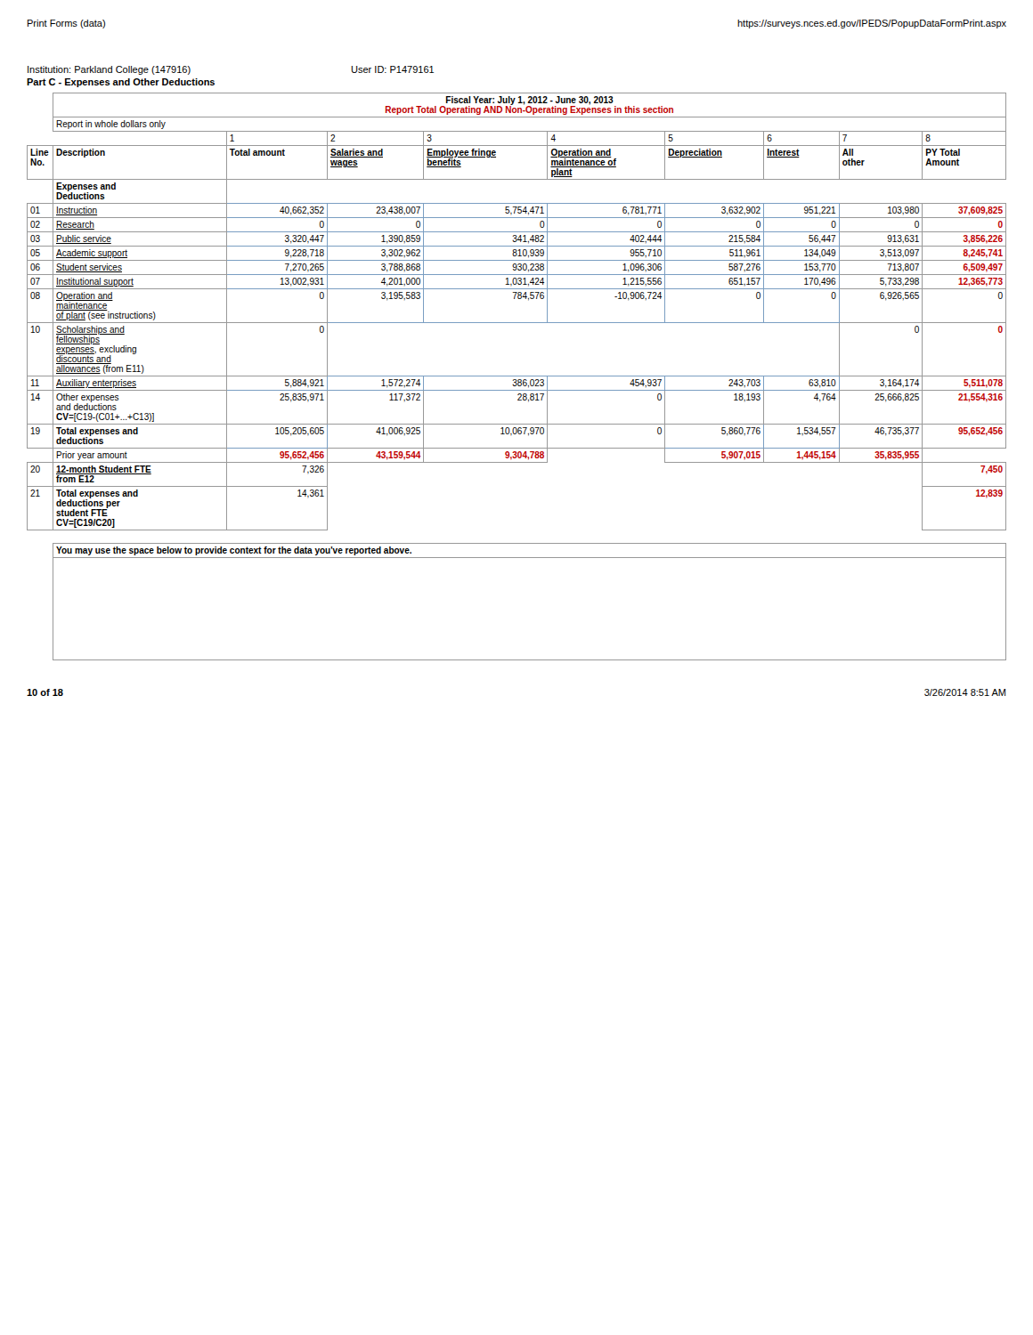Print Forms (data)
https://surveys.nces.ed.gov/IPEDS/PopupDataFormPrint.aspx
Institution: Parkland College (147916)User ID: P1479161
Part C - Expenses and Other Deductions
| | Fiscal Year: July 1, 2012 - June 30, 2013 Report Total Operating AND Non-Operating Expenses in this section |
| | Report in whole dollars only |
| | | 1 | 2 | 3 | 4 | 5 | 6 | 7 | 8 |
| Line No. | Description | Total amount | Salaries and wages | Employee fringe benefits | Operation and maintenance of plant | Depreciation | Interest | All other | PY Total Amount |
| | Expenses and Deductions | | | | | | | | |
| 01 | Instruction | 40,662,352 | 23,438,007 | 5,754,471 | 6,781,771 | 3,632,902 | 951,221 | 103,980 | 37,609,825 |
| 02 | Research | 0 | 0 | 0 | 0 | 0 | 0 | 0 | 0 |
| 03 | Public service | 3,320,447 | 1,390,859 | 341,482 | 402,444 | 215,584 | 56,447 | 913,631 | 3,856,226 |
| 05 | Academic support | 9,228,718 | 3,302,962 | 810,939 | 955,710 | 511,961 | 134,049 | 3,513,097 | 8,245,741 |
| 06 | Student services | 7,270,265 | 3,788,868 | 930,238 | 1,096,306 | 587,276 | 153,770 | 713,807 | 6,509,497 |
| 07 | Institutional support | 13,002,931 | 4,201,000 | 1,031,424 | 1,215,556 | 651,157 | 170,496 | 5,733,298 | 12,365,773 |
| 08 | Operation and maintenance of plant (see instructions) | 0 | 3,195,583 | 784,576 | -10,906,724 | 0 | 0 | 6,926,565 | 0 |
| 10 | Scholarships and fellowships expenses , excluding discounts and allowances (from E11) | 0 | | | | | | 0 | 0 |
| 11 | Auxiliary enterprises | 5,884,921 | 1,572,274 | 386,023 | 454,937 | 243,703 | 63,810 | 3,164,174 | 5,511,078 |
| 14 | Other expenses and deductions CV =[C19-(C01+...+C13)] | 25,835,971 | 117,372 | 28,817 | 0 | 18,193 | 4,764 | 25,666,825 | 21,554,316 |
| 19 | Total expenses and deductions | 105,205,605 | 41,006,925 | 10,067,970 | 0 | 5,860,776 | 1,534,557 | 46,735,377 | 95,652,456 |
| | Prior year amount | 95,652,456 | 43,159,544 | 9,304,788 | | 5,907,015 | 1,445,154 | 35,835,955 | |
| 20 | 12-month Student FTE from E12 | 7,326 | | | | | | | 7,450 |
| 21 | Total expenses and deductions per student FTE CV=[C19/C20] | 14,361 | | | | | | | 12,839 |
| | You may use the space below to provide context for the data you've reported above. |
10 of 18
3/26/2014 8:51 AM